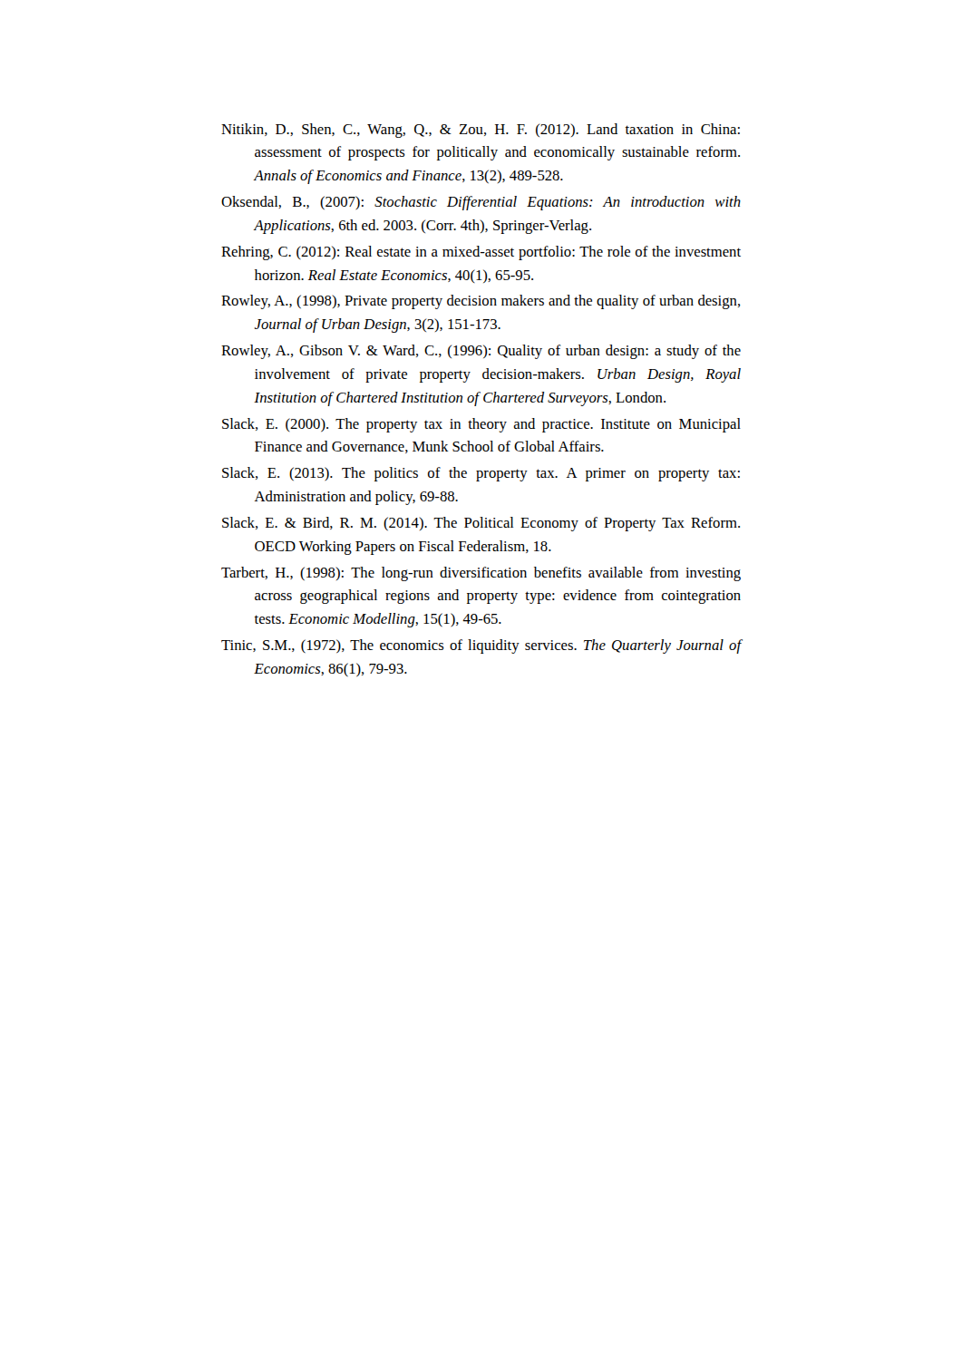Nitikin, D., Shen, C., Wang, Q., & Zou, H. F. (2012). Land taxation in China: assessment of prospects for politically and economically sustainable reform. Annals of Economics and Finance, 13(2), 489-528.
Oksendal, B., (2007): Stochastic Differential Equations: An introduction with Applications, 6th ed. 2003. (Corr. 4th), Springer-Verlag.
Rehring, C. (2012): Real estate in a mixed-asset portfolio: The role of the investment horizon. Real Estate Economics, 40(1), 65-95.
Rowley, A., (1998), Private property decision makers and the quality of urban design, Journal of Urban Design, 3(2), 151-173.
Rowley, A., Gibson V. & Ward, C., (1996): Quality of urban design: a study of the involvement of private property decision-makers. Urban Design, Royal Institution of Chartered Institution of Chartered Surveyors, London.
Slack, E. (2000). The property tax in theory and practice. Institute on Municipal Finance and Governance, Munk School of Global Affairs.
Slack, E. (2013). The politics of the property tax. A primer on property tax: Administration and policy, 69-88.
Slack, E. & Bird, R. M. (2014). The Political Economy of Property Tax Reform. OECD Working Papers on Fiscal Federalism, 18.
Tarbert, H., (1998): The long-run diversification benefits available from investing across geographical regions and property type: evidence from cointegration tests. Economic Modelling, 15(1), 49-65.
Tinic, S.M., (1972), The economics of liquidity services. The Quarterly Journal of Economics, 86(1), 79-93.